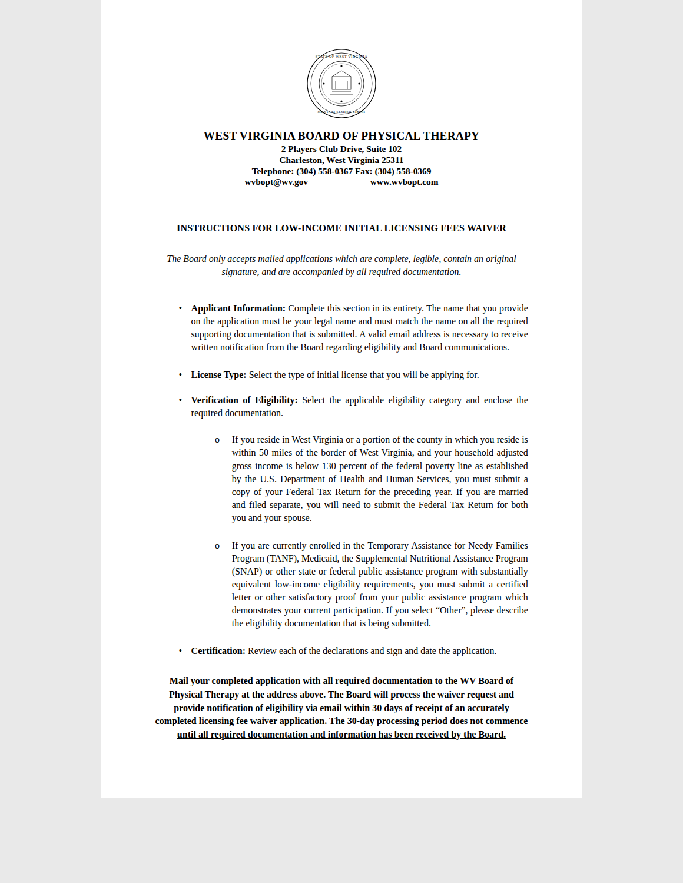STATE OF WEST VIRGINIA MONTANI SEMPER LIBERI
WEST VIRGINIA BOARD OF PHYSICAL THERAPY
2 Players Club Drive, Suite 102
Charleston, West Virginia 25311
Telephone: (304) 558-0367 Fax: (304) 558-0369
wvbopt@wv.gov www.wvbopt.com
INSTRUCTIONS FOR LOW-INCOME INITIAL LICENSING FEES WAIVER
The Board only accepts mailed applications which are complete, legible, contain an original signature, and are accompanied by all required documentation.
Applicant Information: Complete this section in its entirety. The name that you provide on the application must be your legal name and must match the name on all the required supporting documentation that is submitted. A valid email address is necessary to receive written notification from the Board regarding eligibility and Board communications.
License Type: Select the type of initial license that you will be applying for.
Verification of Eligibility: Select the applicable eligibility category and enclose the required documentation.
If you reside in West Virginia or a portion of the county in which you reside is within 50 miles of the border of West Virginia, and your household adjusted gross income is below 130 percent of the federal poverty line as established by the U.S. Department of Health and Human Services, you must submit a copy of your Federal Tax Return for the preceding year. If you are married and filed separate, you will need to submit the Federal Tax Return for both you and your spouse.
If you are currently enrolled in the Temporary Assistance for Needy Families Program (TANF), Medicaid, the Supplemental Nutritional Assistance Program (SNAP) or other state or federal public assistance program with substantially equivalent low-income eligibility requirements, you must submit a certified letter or other satisfactory proof from your public assistance program which demonstrates your current participation. If you select “Other”, please describe the eligibility documentation that is being submitted.
Certification: Review each of the declarations and sign and date the application.
Mail your completed application with all required documentation to the WV Board of Physical Therapy at the address above. The Board will process the waiver request and provide notification of eligibility via email within 30 days of receipt of an accurately completed licensing fee waiver application. The 30-day processing period does not commence until all required documentation and information has been received by the Board.